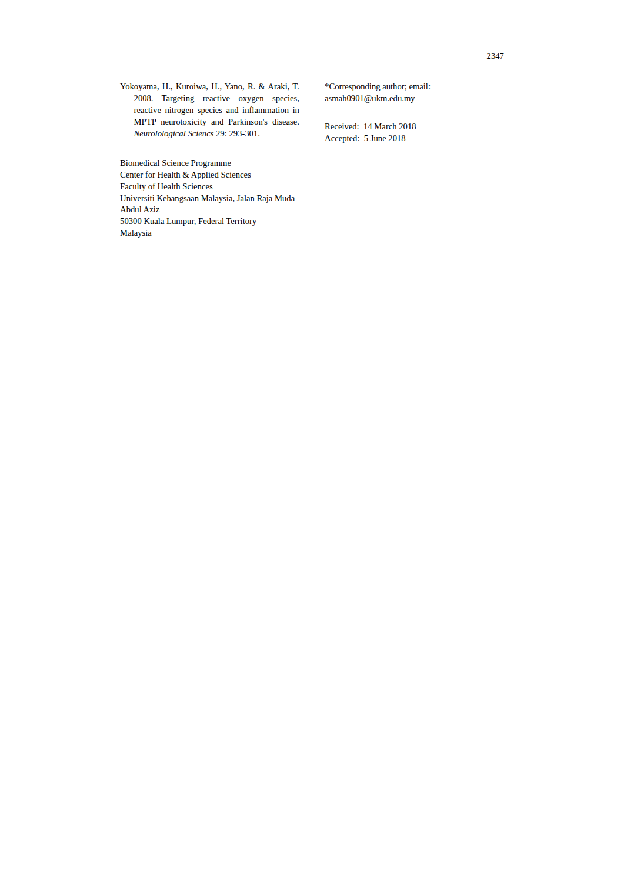2347
Yokoyama, H., Kuroiwa, H., Yano, R. & Araki, T. 2008. Targeting reactive oxygen species, reactive nitrogen species and inflammation in MPTP neurotoxicity and Parkinson's disease. Neurolological Sciencs 29: 293-301.
Biomedical Science Programme
Center for Health & Applied Sciences
Faculty of Health Sciences
Universiti Kebangsaan Malaysia, Jalan Raja Muda Abdul Aziz
50300 Kuala Lumpur, Federal Territory
Malaysia
*Corresponding author; email: asmah0901@ukm.edu.my
Received: 14 March 2018
Accepted: 5 June 2018